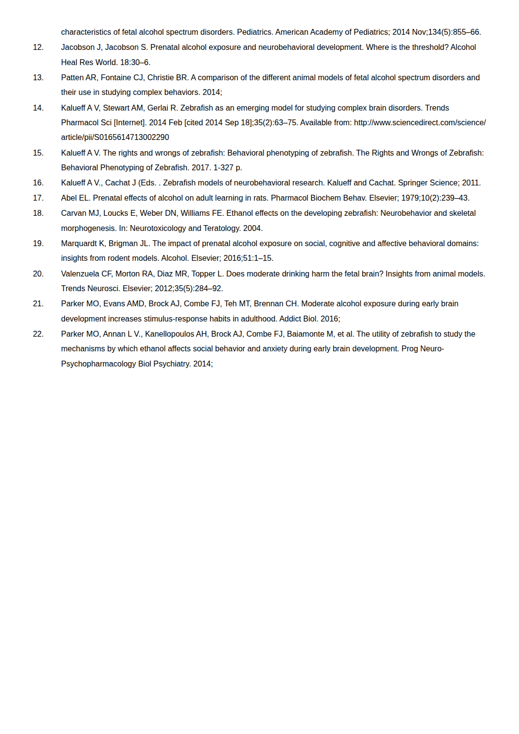characteristics of fetal alcohol spectrum disorders. Pediatrics. American Academy of Pediatrics; 2014 Nov;134(5):855–66.
12. Jacobson J, Jacobson S. Prenatal alcohol exposure and neurobehavioral development. Where is the threshold? Alcohol Heal Res World. 18:30–6.
13. Patten AR, Fontaine CJ, Christie BR. A comparison of the different animal models of fetal alcohol spectrum disorders and their use in studying complex behaviors. 2014;
14. Kalueff A V, Stewart AM, Gerlai R. Zebrafish as an emerging model for studying complex brain disorders. Trends Pharmacol Sci [Internet]. 2014 Feb [cited 2014 Sep 18];35(2):63–75. Available from: http://www.sciencedirect.com/science/article/pii/S0165614713002290
15. Kalueff A V. The rights and wrongs of zebrafish: Behavioral phenotyping of zebrafish. The Rights and Wrongs of Zebrafish: Behavioral Phenotyping of Zebrafish. 2017. 1-327 p.
16. Kalueff A V., Cachat J (Eds. . Zebrafish models of neurobehavioral research. Kalueff and Cachat. Springer Science; 2011.
17. Abel EL. Prenatal effects of alcohol on adult learning in rats. Pharmacol Biochem Behav. Elsevier; 1979;10(2):239–43.
18. Carvan MJ, Loucks E, Weber DN, Williams FE. Ethanol effects on the developing zebrafish: Neurobehavior and skeletal morphogenesis. In: Neurotoxicology and Teratology. 2004.
19. Marquardt K, Brigman JL. The impact of prenatal alcohol exposure on social, cognitive and affective behavioral domains: insights from rodent models. Alcohol. Elsevier; 2016;51:1–15.
20. Valenzuela CF, Morton RA, Diaz MR, Topper L. Does moderate drinking harm the fetal brain? Insights from animal models. Trends Neurosci. Elsevier; 2012;35(5):284–92.
21. Parker MO, Evans AMD, Brock AJ, Combe FJ, Teh MT, Brennan CH. Moderate alcohol exposure during early brain development increases stimulus-response habits in adulthood. Addict Biol. 2016;
22. Parker MO, Annan L V., Kanellopoulos AH, Brock AJ, Combe FJ, Baiamonte M, et al. The utility of zebrafish to study the mechanisms by which ethanol affects social behavior and anxiety during early brain development. Prog Neuro-Psychopharmacology Biol Psychiatry. 2014;